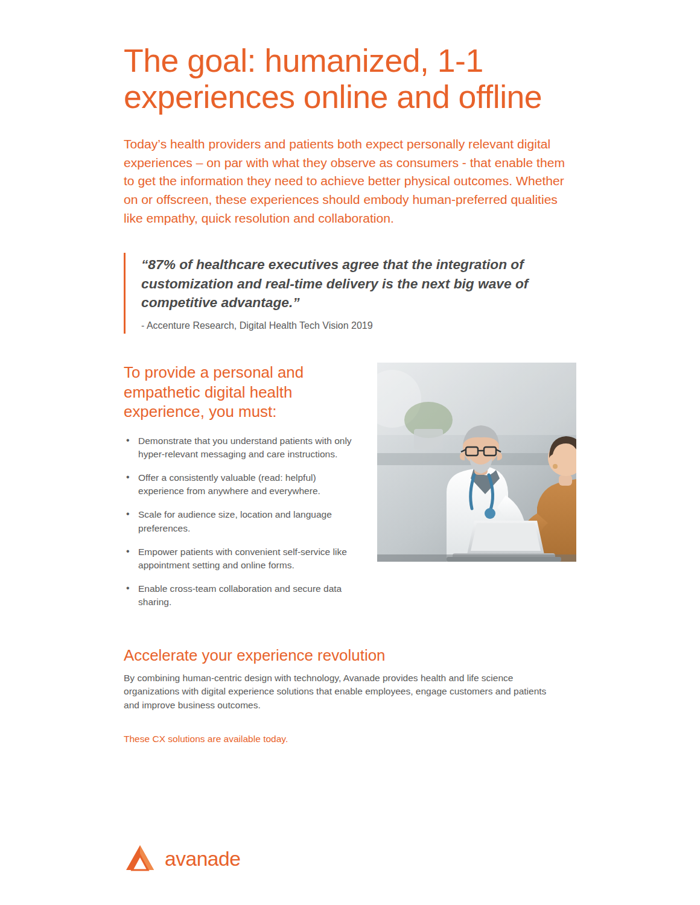The goal: humanized, 1-1 experiences online and offline
Today’s health providers and patients both expect personally relevant digital experiences – on par with what they observe as consumers - that enable them to get the information they need to achieve better physical outcomes. Whether on or offscreen, these experiences should embody human-preferred qualities like empathy, quick resolution and collaboration.
“87% of healthcare executives agree that the integration of customization and real-time delivery is the next big wave of competitive advantage.”
- Accenture Research, Digital Health Tech Vision 2019
To provide a personal and empathetic digital health experience, you must:
Demonstrate that you understand patients with only hyper-relevant messaging and care instructions.
Offer a consistently valuable (read: helpful) experience from anywhere and everywhere.
Scale for audience size, location and language preferences.
Empower patients with convenient self-service like appointment setting and online forms.
Enable cross-team collaboration and secure data sharing.
Accelerate your experience revolution
By combining human-centric design with technology, Avanade provides health and life science organizations with digital experience solutions that enable employees, engage customers and patients and improve business outcomes.
These CX solutions are available today.
avanade